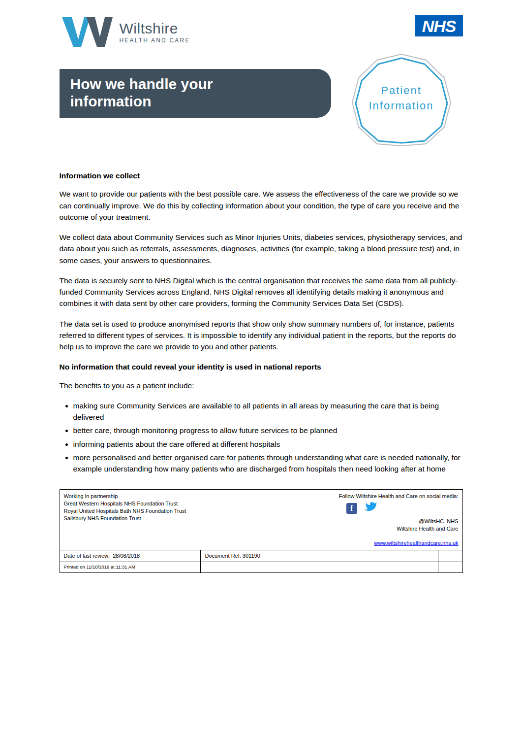Wiltshire
HEALTH AND CARE
NHS
How we handle your
information
Patient
Information
Information we collect
We want to provide our patients with the best possible care. We assess the effectiveness of the care we provide so we can continually improve. We do this by collecting information about your condition, the type of care you receive and the outcome of your treatment.
We collect data about Community Services such as Minor Injuries Units, diabetes services, physiotherapy services, and data about you such as referrals, assessments, diagnoses, activities (for example, taking a blood pressure test) and, in some cases, your answers to questionnaires.
The data is securely sent to NHS Digital which is the central organisation that receives the same data from all publicly-funded Community Services across England. NHS Digital removes all identifying details making it anonymous and combines it with data sent by other care providers, forming the Community Services Data Set (CSDS).
The data set is used to produce anonymised reports that show only show summary numbers of, for instance, patients referred to different types of services. It is impossible to identify any individual patient in the reports, but the reports do help us to improve the care we provide to you and other patients.
No information that could reveal your identity is used in national reports
The benefits to you as a patient include:
making sure Community Services are available to all patients in all areas by measuring the care that is being delivered
better care, through monitoring progress to allow future services to be planned
informing patients about the care offered at different hospitals
more personalised and better organised care for patients through understanding what care is needed nationally, for example understanding how many patients who are discharged from hospitals then need looking after at home
Working in partnership
Great Western Hospitals NHS Foundation Trust
Royal United Hospitals Bath NHS Foundation Trust
Salisbury NHS Foundation Trust
Follow Wiltshire Health and Care on social media:
f
@WiltsHC_NHS
Wiltshire Health and Care
www.wiltshirehealthandcare.nhs.uk
Date of last review: 28/08/2018
Document Ref: 301190
Printed on 11/10/2019 at 11:31 AM